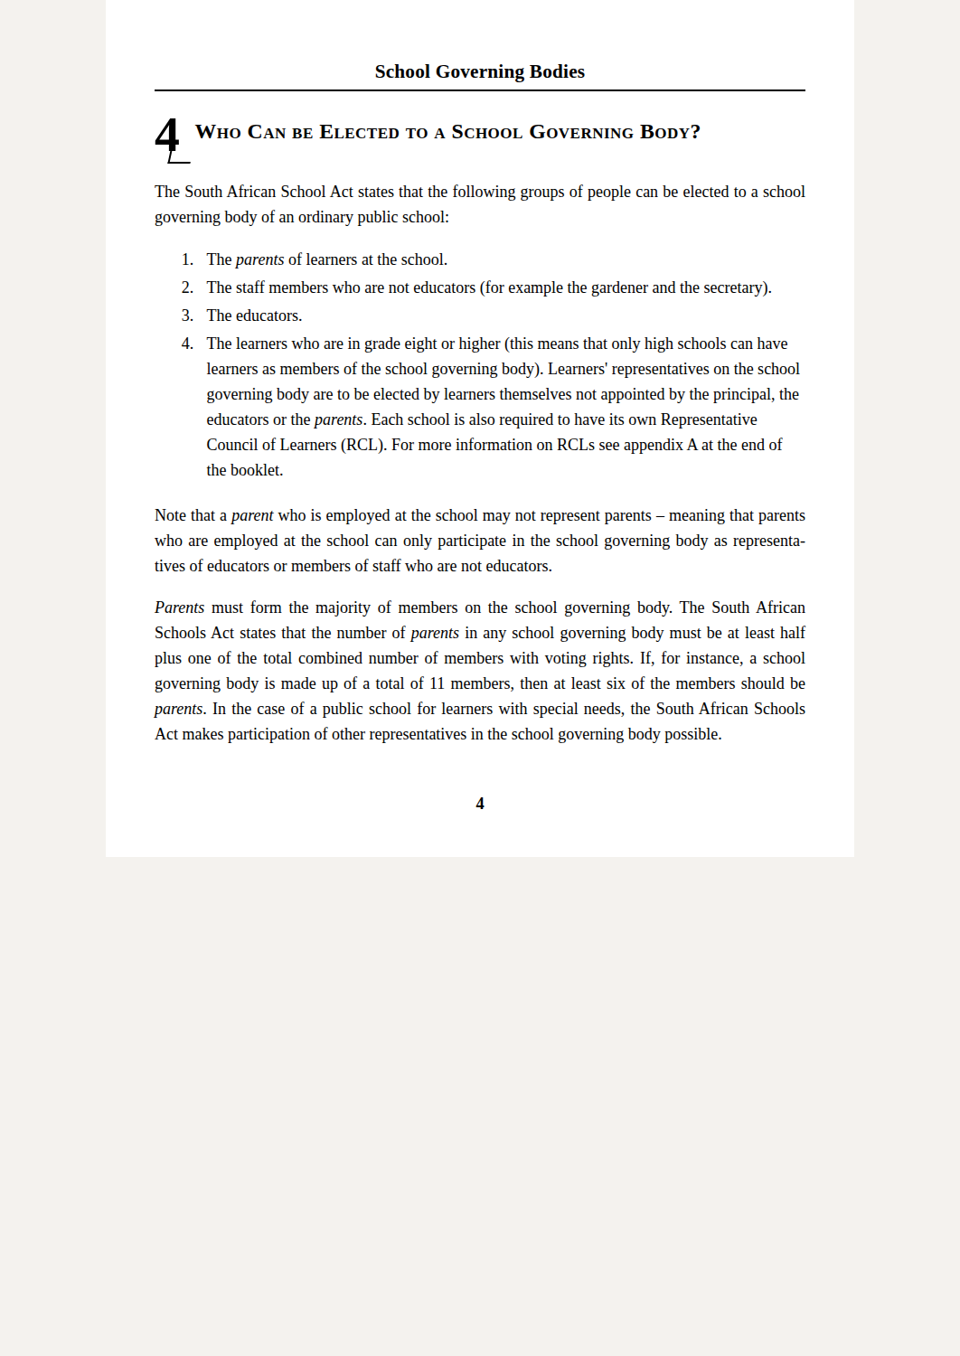School Governing Bodies
4
Who Can be Elected to a School Governing Body?
The South African School Act states that the following groups of people can be elected to a school governing body of an ordinary public school:
The parents of learners at the school.
The staff members who are not educators (for example the gardener and the secretary).
The educators.
The learners who are in grade eight or higher (this means that only high schools can have learners as members of the school governing body). Learners' representatives on the school governing body are to be elected by learners themselves not appointed by the principal, the educators or the parents. Each school is also required to have its own Representative Council of Learners (RCL). For more information on RCLs see appendix A at the end of the booklet.
Note that a parent who is employed at the school may not represent parents – meaning that parents who are employed at the school can only participate in the school governing body as representatives of educators or members of staff who are not educators.
Parents must form the majority of members on the school governing body. The South African Schools Act states that the number of parents in any school governing body must be at least half plus one of the total combined number of members with voting rights. If, for instance, a school governing body is made up of a total of 11 members, then at least six of the members should be parents. In the case of a public school for learners with special needs, the South African Schools Act makes participation of other representatives in the school governing body possible.
4